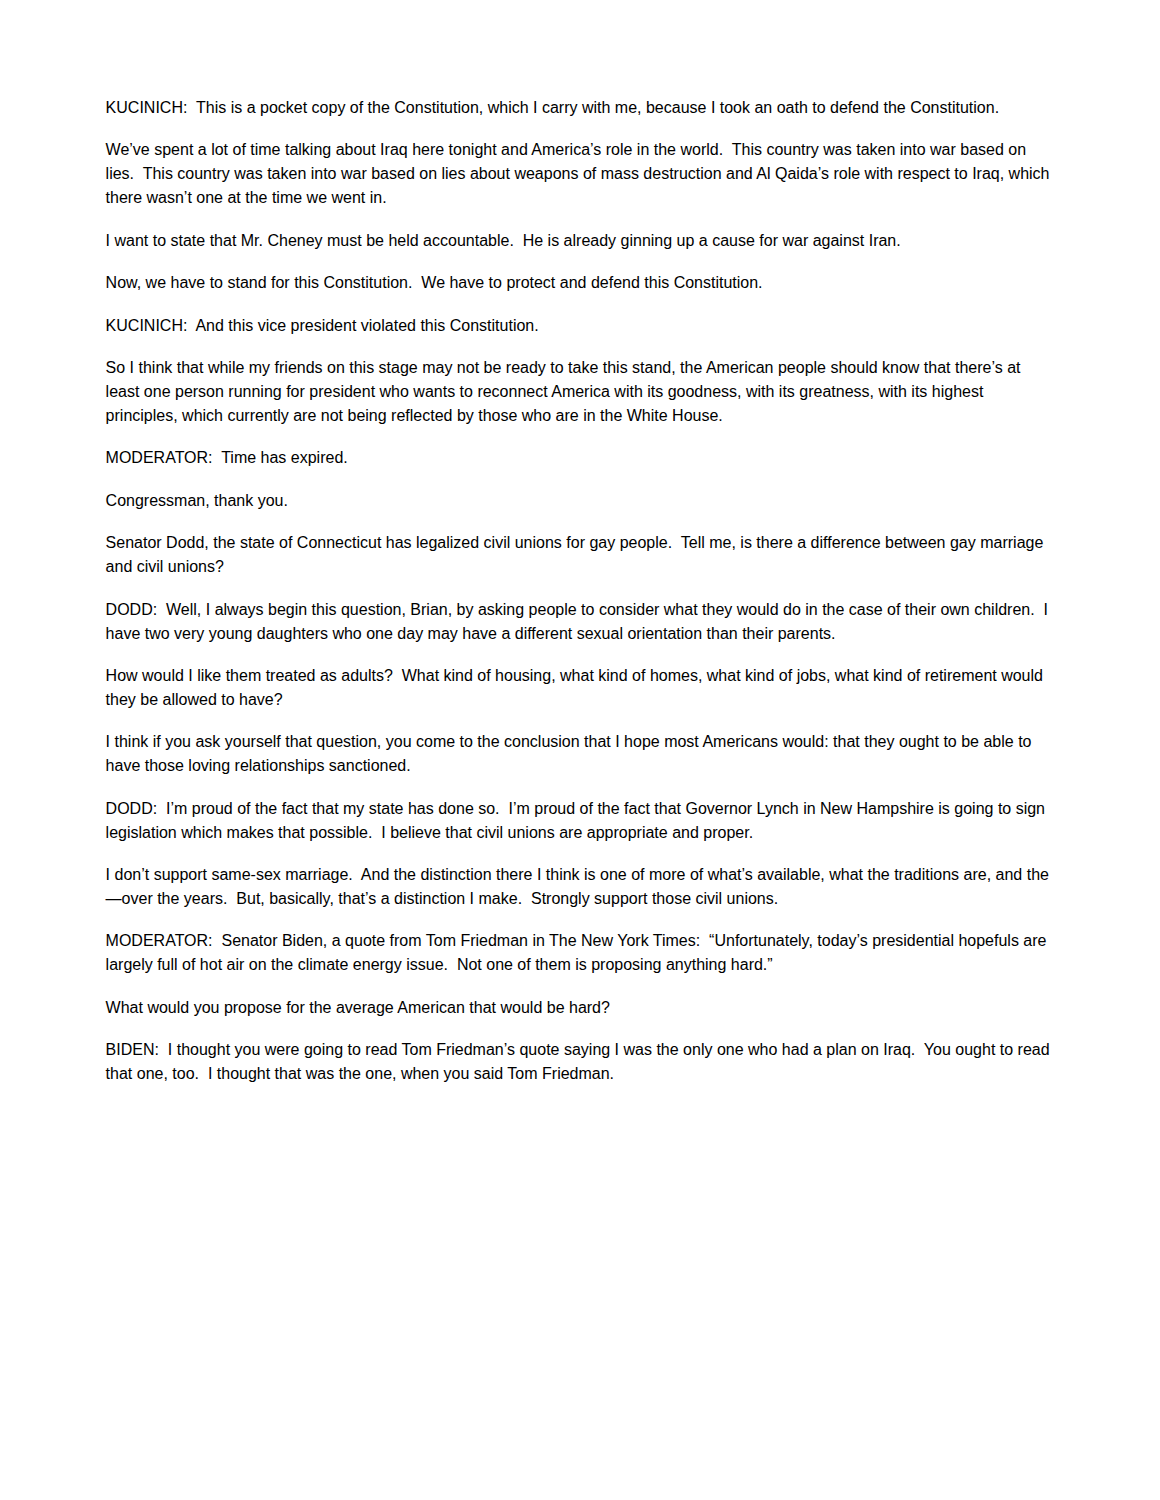KUCINICH: This is a pocket copy of the Constitution, which I carry with me, because I took an oath to defend the Constitution.
We’ve spent a lot of time talking about Iraq here tonight and America’s role in the world. This country was taken into war based on lies. This country was taken into war based on lies about weapons of mass destruction and Al Qaida’s role with respect to Iraq, which there wasn’t one at the time we went in.
I want to state that Mr. Cheney must be held accountable. He is already ginning up a cause for war against Iran.
Now, we have to stand for this Constitution. We have to protect and defend this Constitution.
KUCINICH: And this vice president violated this Constitution.
So I think that while my friends on this stage may not be ready to take this stand, the American people should know that there’s at least one person running for president who wants to reconnect America with its goodness, with its greatness, with its highest principles, which currently are not being reflected by those who are in the White House.
MODERATOR: Time has expired.
Congressman, thank you.
Senator Dodd, the state of Connecticut has legalized civil unions for gay people. Tell me, is there a difference between gay marriage and civil unions?
DODD: Well, I always begin this question, Brian, by asking people to consider what they would do in the case of their own children. I have two very young daughters who one day may have a different sexual orientation than their parents.
How would I like them treated as adults? What kind of housing, what kind of homes, what kind of jobs, what kind of retirement would they be allowed to have?
I think if you ask yourself that question, you come to the conclusion that I hope most Americans would: that they ought to be able to have those loving relationships sanctioned.
DODD: I’m proud of the fact that my state has done so. I’m proud of the fact that Governor Lynch in New Hampshire is going to sign legislation which makes that possible. I believe that civil unions are appropriate and proper.
I don’t support same-sex marriage. And the distinction there I think is one of more of what’s available, what the traditions are, and the—over the years. But, basically, that’s a distinction I make. Strongly support those civil unions.
MODERATOR: Senator Biden, a quote from Tom Friedman in The New York Times: “Unfortunately, today’s presidential hopefuls are largely full of hot air on the climate energy issue. Not one of them is proposing anything hard.”
What would you propose for the average American that would be hard?
BIDEN: I thought you were going to read Tom Friedman’s quote saying I was the only one who had a plan on Iraq. You ought to read that one, too. I thought that was the one, when you said Tom Friedman.